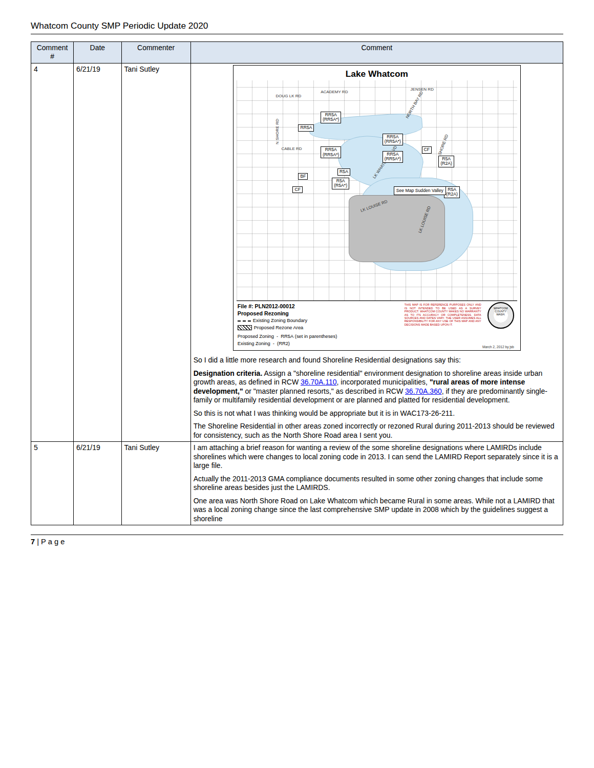Whatcom County SMP Periodic Update 2020
| Comment # | Date | Commenter | Comment |
| --- | --- | --- | --- |
| 4 | 6/21/19 | Tani Sutley | Lake Whatcom DOUG LK RD ACADEMY RD JENSEN RD NORTH BAY RD N SHORE RD CABLE RD SHORE RD LK WHATCOM BLVD LK LOUISE RD LK LOUISE RD RR5A (RR5A*) RR5A RR5A (RR5A*) RR5A (RR5A*) RR5A (RR5A*) R5A (R2A) R5A R5A (R5A*) BF CF CF R5A (R2A) See Map Sudden Valley File #: PLN2012-00012 Proposed Rezoning Existing Zoning Boundary Proposed Rezone Area Proposed Zoning - RR5A (set in parentheses) Existing Zoning - (RR2) THIS MAP IS FOR REFERENCE PURPOSES ONLY AND IS NOT INTENDED TO BE USED AS A SURVEY PRODUCT. WHATCOM COUNTY MAKES NO WARRANTY AS TO ITS ACCURACY OR COMPLETENESS. DATA SOURCES AND DATES VARY. THE USER ASSUMES ALL RESPONSIBILITY FOR ANY USE OF THIS MAP AND ANY DECISIONS MADE BASED UPON IT. WHATCOM COUNTY WASH. March 2, 2012 by jsb So I did a little more research and found Shoreline Residential designations say this: Designation criteria. Assign a "shoreline residential" environment designation to shoreline areas inside urban growth areas, as defined in RCW 36.70A.110 , incorporated municipalities, "rural areas of more intense development," or "master planned resorts," as described in RCW 36.70A.360 , if they are predominantly single-family or multifamily residential development or are planned and platted for residential development. So this is not what I was thinking would be appropriate but it is in WAC173-26-211. The Shoreline Residential in other areas zoned incorrectly or rezoned Rural during 2011-2013 should be reviewed for consistency, such as the North Shore Road area I sent you. |
| 5 | 6/21/19 | Tani Sutley | I am attaching a brief reason for wanting a review of the some shoreline designations where LAMIRDs include shorelines which were changes to local zoning code in 2013. I can send the LAMIRD Report separately since it is a large file. Actually the 2011-2013 GMA compliance documents resulted in some other zoning changes that include some shoreline areas besides just the LAMIRDS. One area was North Shore Road on Lake Whatcom which became Rural in some areas. While not a LAMIRD that was a local zoning change since the last comprehensive SMP update in 2008 which by the guidelines suggest a shoreline |
7 | P a g e